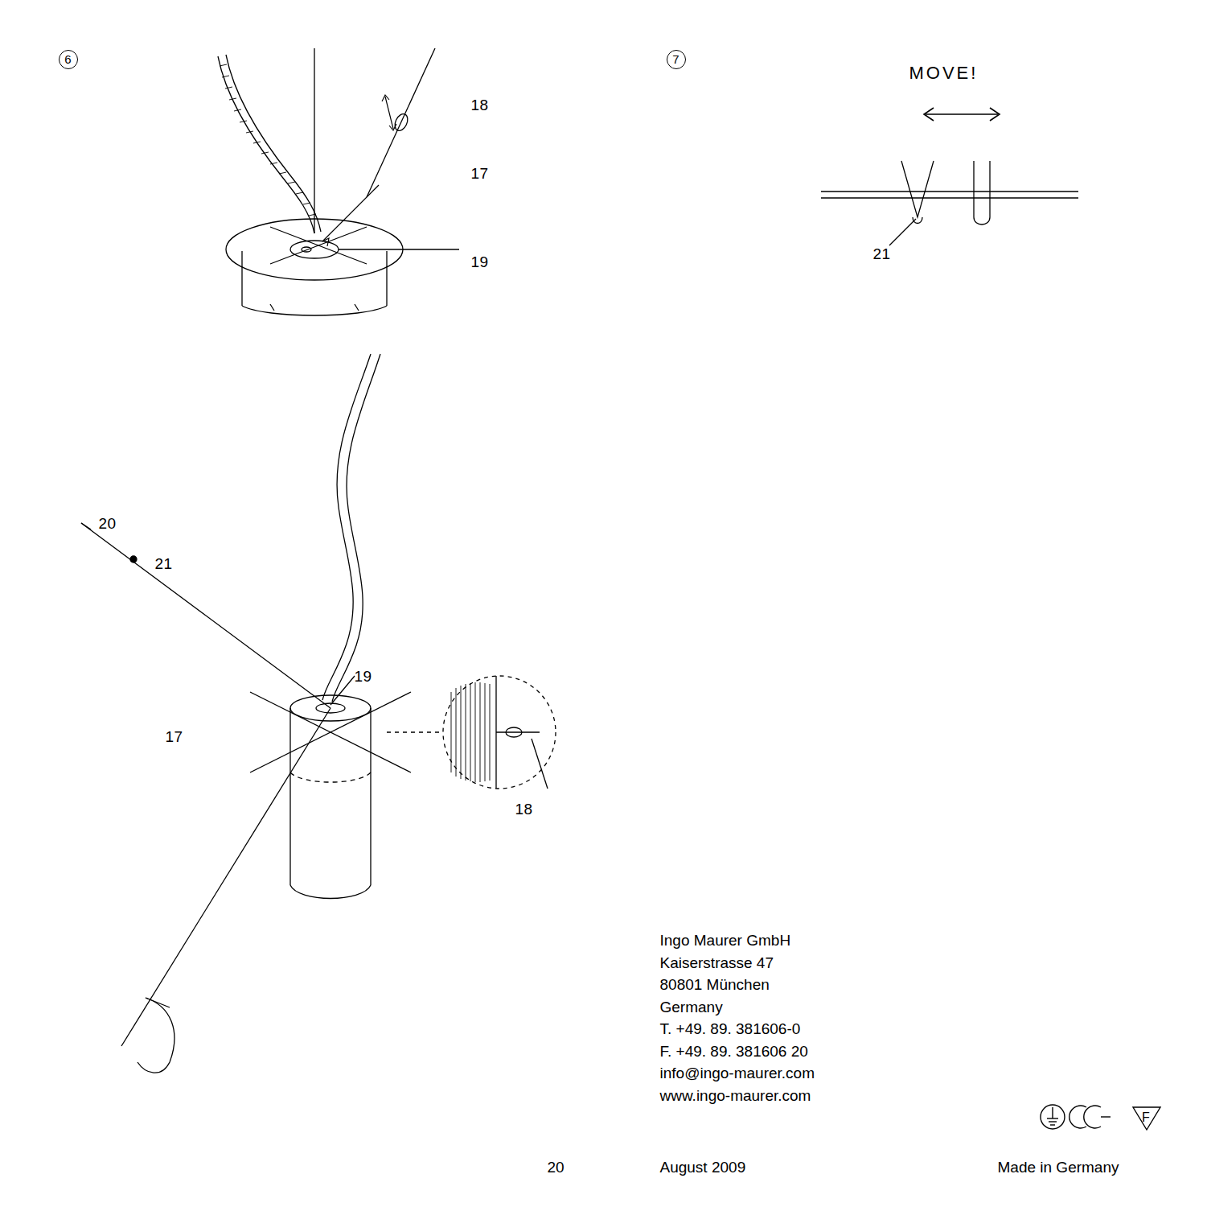STEP 6 (top-left)
6
18
17
19
STEP 7 (top-right)
7
MOVE!
21
LARGE LOWER-LEFT DIAGRAM
20
21
17
19
18
ADDRESS BLOCK
Ingo Maurer GmbH
Kaiserstrasse 47
80801 München
Germany
T. +49. 89. 381606-0
F. +49. 89. 381606 20
info@ingo-maurer.com
www.ingo-maurer.com
SYMBOLS (earth, CE, F-in-triangle) F FOOTER
20
August 2009
Made in Germany